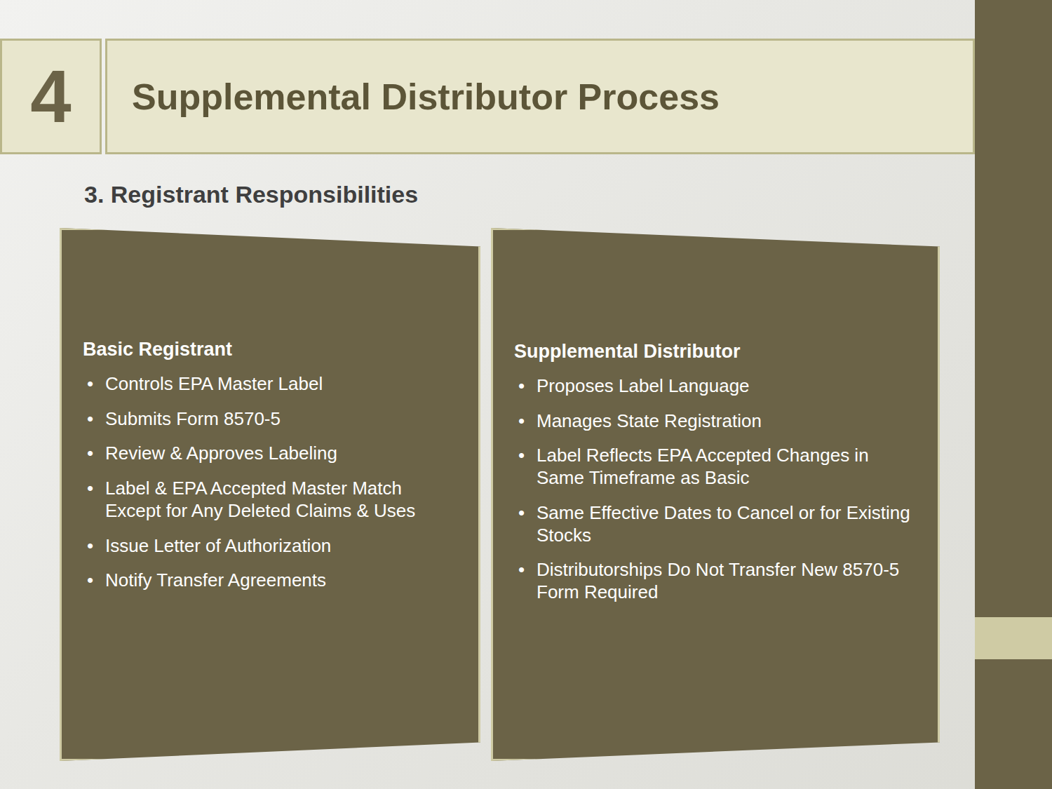4
Supplemental Distributor Process
3. Registrant Responsibilities
Basic Registrant
Controls EPA Master Label
Submits Form 8570-5
Review & Approves Labeling
Label & EPA Accepted Master Match Except for Any Deleted Claims & Uses
Issue Letter of Authorization
Notify Transfer Agreements
Supplemental Distributor
Proposes Label Language
Manages State Registration
Label Reflects EPA Accepted Changes in Same Timeframe as Basic
Same Effective Dates to Cancel or for Existing Stocks
Distributorships Do Not Transfer New 8570-5 Form Required